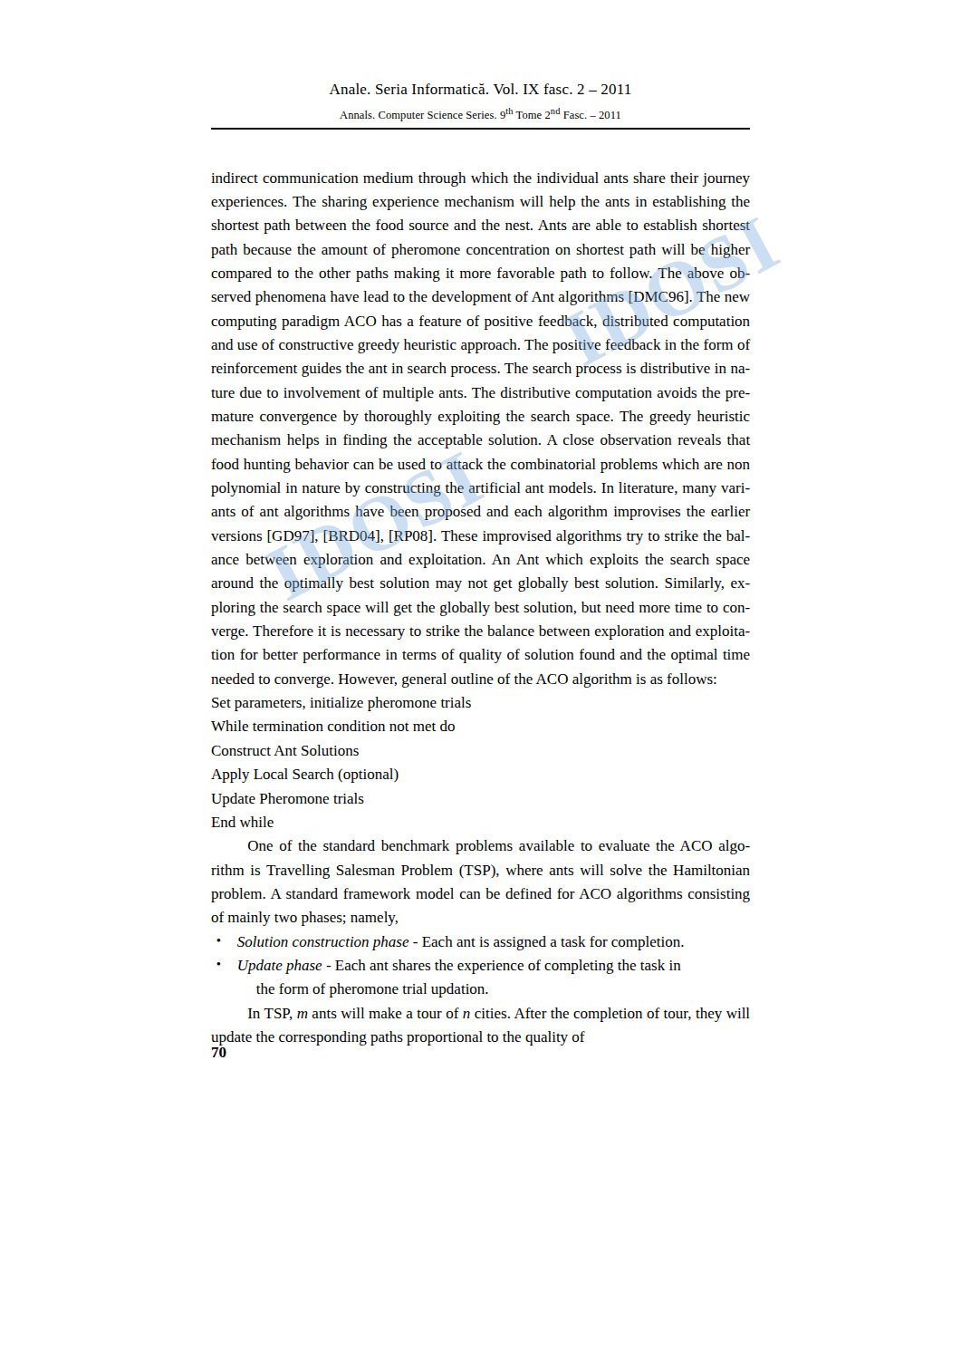IDOSI IDOSI
Anale. Seria Informatică. Vol. IX fasc. 2 – 2011
Annals. Computer Science Series. 9th Tome 2nd Fasc. – 2011
indirect communication medium through which the individual ants share their journey experiences. The sharing experience mechanism will help the ants in establishing the shortest path between the food source and the nest. Ants are able to establish shortest path because the amount of pheromone concentration on shortest path will be higher compared to the other paths making it more favorable path to follow. The above observed phenomena have lead to the development of Ant algorithms [DMC96]. The new computing paradigm ACO has a feature of positive feedback, distributed computation and use of constructive greedy heuristic approach. The positive feedback in the form of reinforcement guides the ant in search process. The search process is distributive in nature due to involvement of multiple ants. The distributive computation avoids the premature convergence by thoroughly exploiting the search space. The greedy heuristic mechanism helps in finding the acceptable solution. A close observation reveals that food hunting behavior can be used to attack the combinatorial problems which are non polynomial in nature by constructing the artificial ant models. In literature, many variants of ant algorithms have been proposed and each algorithm improvises the earlier versions [GD97], [BRD04], [RP08]. These improvised algorithms try to strike the balance between exploration and exploitation. An Ant which exploits the search space around the optimally best solution may not get globally best solution. Similarly, exploring the search space will get the globally best solution, but need more time to converge. Therefore it is necessary to strike the balance between exploration and exploitation for better performance in terms of quality of solution found and the optimal time needed to converge. However, general outline of the ACO algorithm is as follows:
Set parameters, initialize pheromone trials
While termination condition not met do
Construct Ant Solutions
Apply Local Search (optional)
Update Pheromone trials
End while
One of the standard benchmark problems available to evaluate the ACO algorithm is Travelling Salesman Problem (TSP), where ants will solve the Hamiltonian problem. A standard framework model can be defined for ACO algorithms consisting of mainly two phases; namely,
Solution construction phase - Each ant is assigned a task for completion.
Update phase - Each ant shares the experience of completing the task inthe form of pheromone trial updation.
In TSP, m ants will make a tour of n cities. After the completion of tour, they will update the corresponding paths proportional to the quality of
70